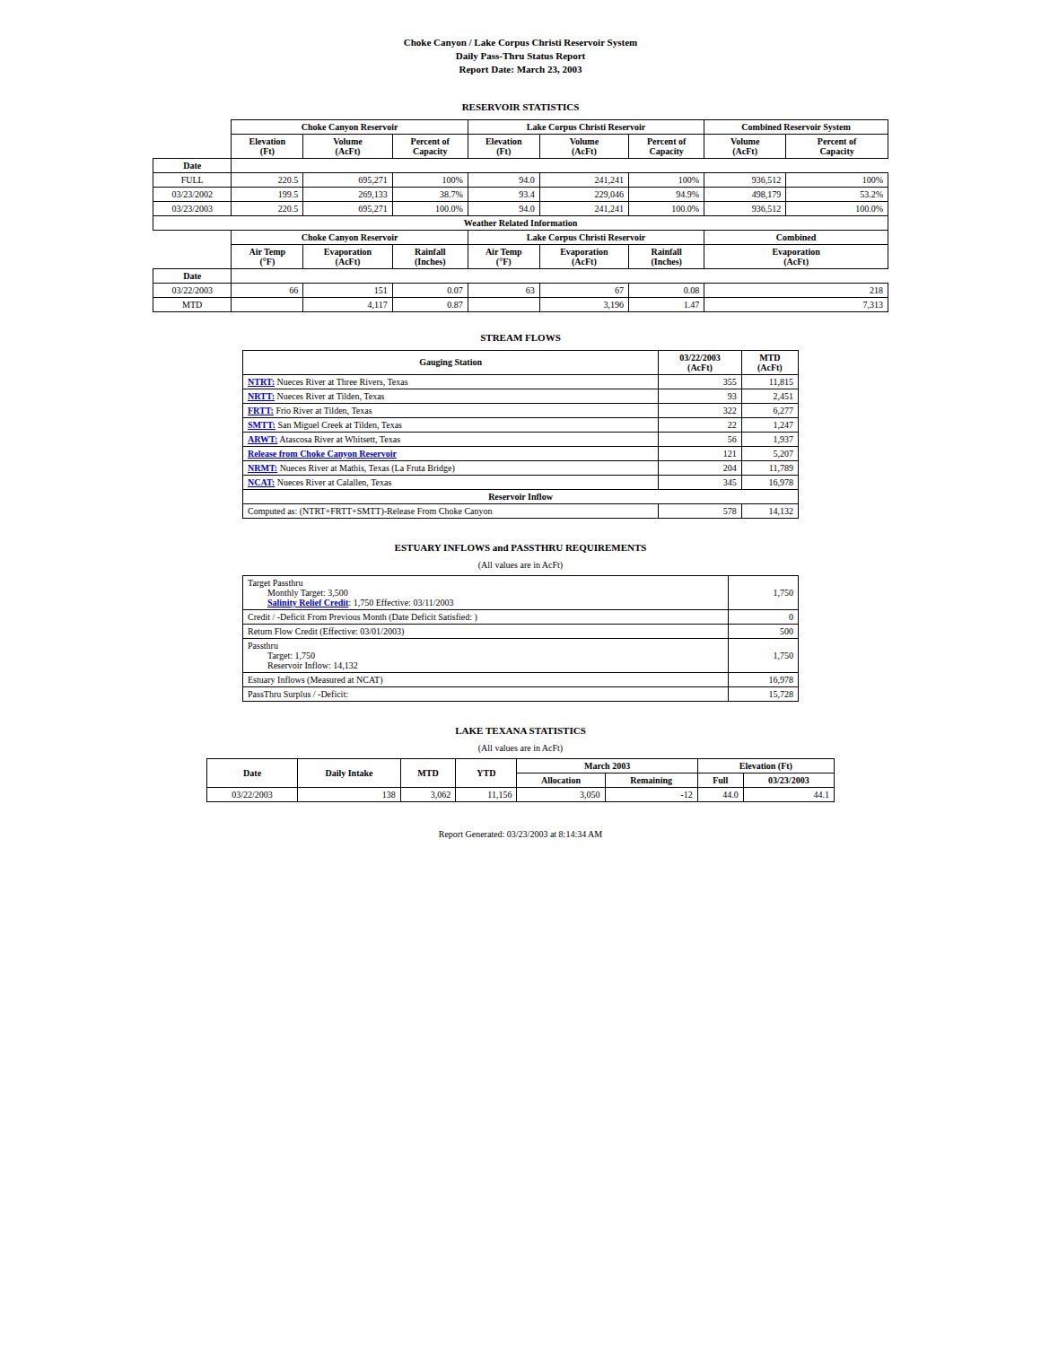Choke Canyon / Lake Corpus Christi Reservoir System
Daily Pass-Thru Status Report
Report Date: March 23, 2003
RESERVOIR STATISTICS
| | Choke Canyon Reservoir | Lake Corpus Christi Reservoir | Combined Reservoir System |
| --- | --- | --- | --- |
| Elevation (Ft) | Volume (AcFt) | Percent of Capacity | Elevation (Ft) | Volume (AcFt) | Percent of Capacity | Volume (AcFt) | Percent of Capacity |
| Date | |
| FULL | 220.5 | 695,271 | 100% | 94.0 | 241,241 | 100% | 936,512 | 100% |
| 03/23/2002 | 199.5 | 269,133 | 38.7% | 93.4 | 229,046 | 94.9% | 498,179 | 53.2% |
| 03/23/2003 | 220.5 | 695,271 | 100.0% | 94.0 | 241,241 | 100.0% | 936,512 | 100.0% |
| Weather Related Information |
| | Choke Canyon Reservoir | Lake Corpus Christi Reservoir | Combined |
| Air Temp (°F) | Evaporation (AcFt) | Rainfall (Inches) | Air Temp (°F) | Evaporation (AcFt) | Rainfall (Inches) | Evaporation (AcFt) |
| Date | |
| 03/22/2003 | 66 | 151 | 0.07 | 63 | 67 | 0.08 | 218 |
| MTD | | 4,117 | 0.87 | | 3,196 | 1.47 | 7,313 |
STREAM FLOWS
| Gauging Station | 03/22/2003 (AcFt) | MTD (AcFt) |
| --- | --- | --- |
| NTRT: Nueces River at Three Rivers, Texas | 355 | 11,815 |
| NRTT: Nueces River at Tilden, Texas | 93 | 2,451 |
| FRTT: Frio River at Tilden, Texas | 322 | 6,277 |
| SMTT: San Miguel Creek at Tilden, Texas | 22 | 1,247 |
| ARWT: Atascosa River at Whitsett, Texas | 56 | 1,937 |
| Release from Choke Canyon Reservoir | 121 | 5,207 |
| NRMT: Nueces River at Mathis, Texas (La Fruta Bridge) | 204 | 11,789 |
| NCAT: Nueces River at Calallen, Texas | 345 | 16,978 |
| Reservoir Inflow |
| Computed as: (NTRT+FRTT+SMTT)-Release From Choke Canyon | 578 | 14,132 |
ESTUARY INFLOWS and PASSTHRU REQUIREMENTS
(All values are in AcFt)
| Target Passthru Monthly Target: 3,500 Salinity Relief Credit : 1,750 Effective: 03/11/2003 | 1,750 |
| Credit / -Deficit From Previous Month (Date Deficit Satisfied: ) | 0 |
| Return Flow Credit (Effective: 03/01/2003) | 500 |
| Passthru Target: 1,750 Reservoir Inflow: 14,132 | 1,750 |
| Estuary Inflows (Measured at NCAT) | 16,978 |
| PassThru Surplus / -Deficit: | 15,728 |
LAKE TEXANA STATISTICS
(All values are in AcFt)
| Date | Daily Intake | MTD | YTD | March 2003 | Elevation (Ft) |
| --- | --- | --- | --- | --- | --- |
| Allocation | Remaining | Full | 03/23/2003 |
| 03/22/2003 | 138 | 3,062 | 11,156 | 3,050 | -12 | 44.0 | 44.1 |
Report Generated: 03/23/2003 at 8:14:34 AM